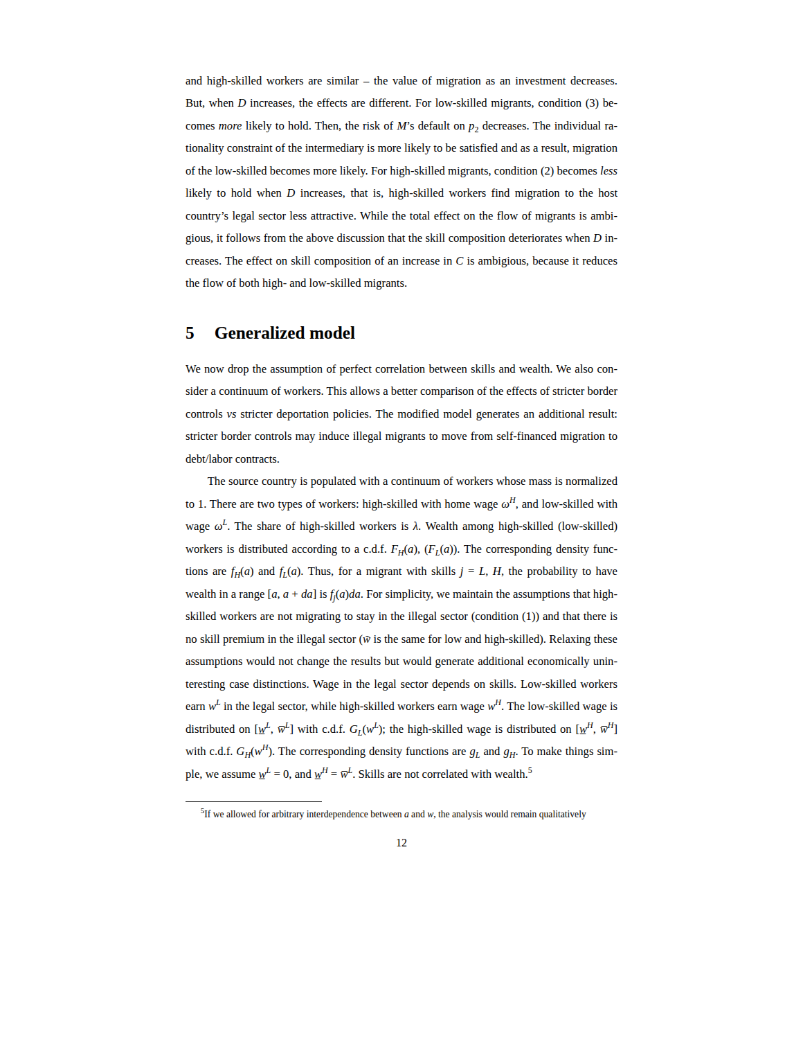and high-skilled workers are similar – the value of migration as an investment decreases. But, when D increases, the effects are different. For low-skilled migrants, condition (3) becomes more likely to hold. Then, the risk of M’s default on p2 decreases. The individual rationality constraint of the intermediary is more likely to be satisfied and as a result, migration of the low-skilled becomes more likely. For high-skilled migrants, condition (2) becomes less likely to hold when D increases, that is, high-skilled workers find migration to the host country’s legal sector less attractive. While the total effect on the flow of migrants is ambigious, it follows from the above discussion that the skill composition deteriorates when D increases. The effect on skill composition of an increase in C is ambigious, because it reduces the flow of both high- and low-skilled migrants.
5 Generalized model
We now drop the assumption of perfect correlation between skills and wealth. We also consider a continuum of workers. This allows a better comparison of the effects of stricter border controls vs stricter deportation policies. The modified model generates an additional result: stricter border controls may induce illegal migrants to move from self-financed migration to debt/labor contracts.
The source country is populated with a continuum of workers whose mass is normalized to 1. There are two types of workers: high-skilled with home wage ωH, and low-skilled with wage ωL. The share of high-skilled workers is λ. Wealth among high-skilled (low-skilled) workers is distributed according to a c.d.f. FH(a), (FL(a)). The corresponding density functions are fH(a) and fL(a). Thus, for a migrant with skills j = L, H, the probability to have wealth in a range [a, a + da] is fj(a)da. For simplicity, we maintain the assumptions that high-skilled workers are not migrating to stay in the illegal sector (condition (1)) and that there is no skill premium in the illegal sector (w̃ is the same for low and high-skilled). Relaxing these assumptions would not change the results but would generate additional economically uninteresting case distinctions. Wage in the legal sector depends on skills. Low-skilled workers earn wL in the legal sector, while high-skilled workers earn wage wH. The low-skilled wage is distributed on [w̲L, w̅L] with c.d.f. GL(wL); the high-skilled wage is distributed on [w̲H, w̅H] with c.d.f. GH(wH). The corresponding density functions are gL and gH. To make things simple, we assume w̲L = 0, and w̲H = w̅L. Skills are not correlated with wealth.5
5If we allowed for arbitrary interdependence between a and w, the analysis would remain qualitatively
12